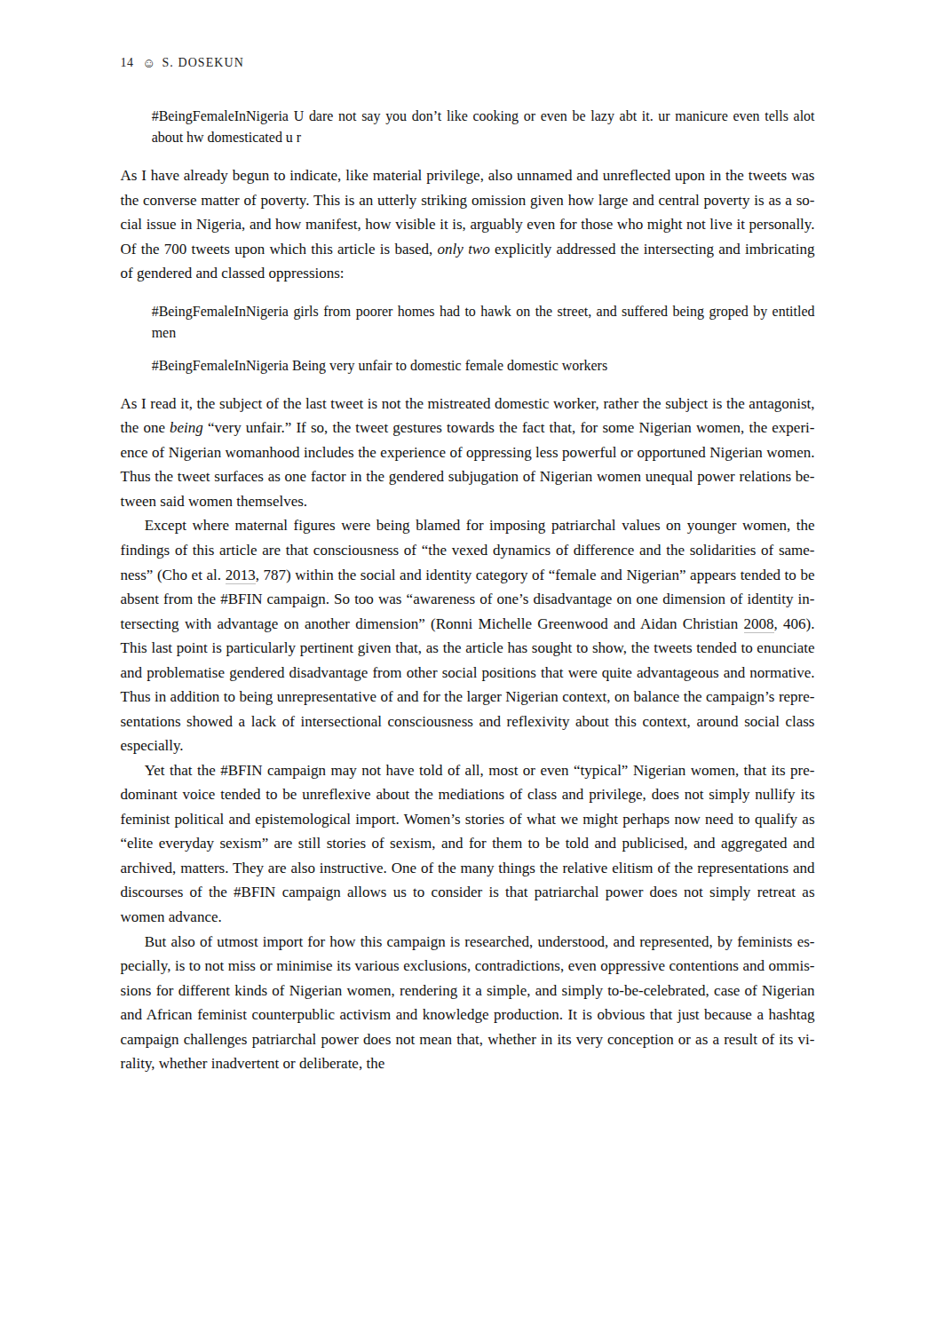14☺S. Dosekun
#BeingFemaleInNigeria U dare not say you don’t like cooking or even be lazy abt it. ur manicure even tells alot about hw domesticated u r
As I have already begun to indicate, like material privilege, also unnamed and unreflected upon in the tweets was the converse matter of poverty. This is an utterly striking omission given how large and central poverty is as a social issue in Nigeria, and how manifest, how visible it is, arguably even for those who might not live it personally. Of the 700 tweets upon which this article is based, only two explicitly addressed the intersecting and imbricating of gendered and classed oppressions:
#BeingFemaleInNigeria girls from poorer homes had to hawk on the street, and suffered being groped by entitled men
#BeingFemaleInNigeria Being very unfair to domestic female domestic workers
As I read it, the subject of the last tweet is not the mistreated domestic worker, rather the subject is the antagonist, the one being “very unfair.” If so, the tweet gestures towards the fact that, for some Nigerian women, the experience of Nigerian womanhood includes the experience of oppressing less powerful or opportuned Nigerian women. Thus the tweet surfaces as one factor in the gendered subjugation of Nigerian women unequal power relations between said women themselves.
Except where maternal figures were being blamed for imposing patriarchal values on younger women, the findings of this article are that consciousness of “the vexed dynamics of difference and the solidarities of sameness” (Cho et al. 2013, 787) within the social and identity category of “female and Nigerian” appears tended to be absent from the #BFIN campaign. So too was “awareness of one’s disadvantage on one dimension of identity intersecting with advantage on another dimension” (Ronni Michelle Greenwood and Aidan Christian 2008, 406). This last point is particularly pertinent given that, as the article has sought to show, the tweets tended to enunciate and problematise gendered disadvantage from other social positions that were quite advantageous and normative. Thus in addition to being unrepresentative of and for the larger Nigerian context, on balance the campaign’s representations showed a lack of intersectional consciousness and reflexivity about this context, around social class especially.
Yet that the #BFIN campaign may not have told of all, most or even “typical” Nigerian women, that its predominant voice tended to be unreflexive about the mediations of class and privilege, does not simply nullify its feminist political and epistemological import. Women’s stories of what we might perhaps now need to qualify as “elite everyday sexism” are still stories of sexism, and for them to be told and publicised, and aggregated and archived, matters. They are also instructive. One of the many things the relative elitism of the representations and discourses of the #BFIN campaign allows us to consider is that patriarchal power does not simply retreat as women advance.
But also of utmost import for how this campaign is researched, understood, and represented, by feminists especially, is to not miss or minimise its various exclusions, contradictions, even oppressive contentions and ommissions for different kinds of Nigerian women, rendering it a simple, and simply to-be-celebrated, case of Nigerian and African feminist counterpublic activism and knowledge production. It is obvious that just because a hashtag campaign challenges patriarchal power does not mean that, whether in its very conception or as a result of its virality, whether inadvertent or deliberate, the